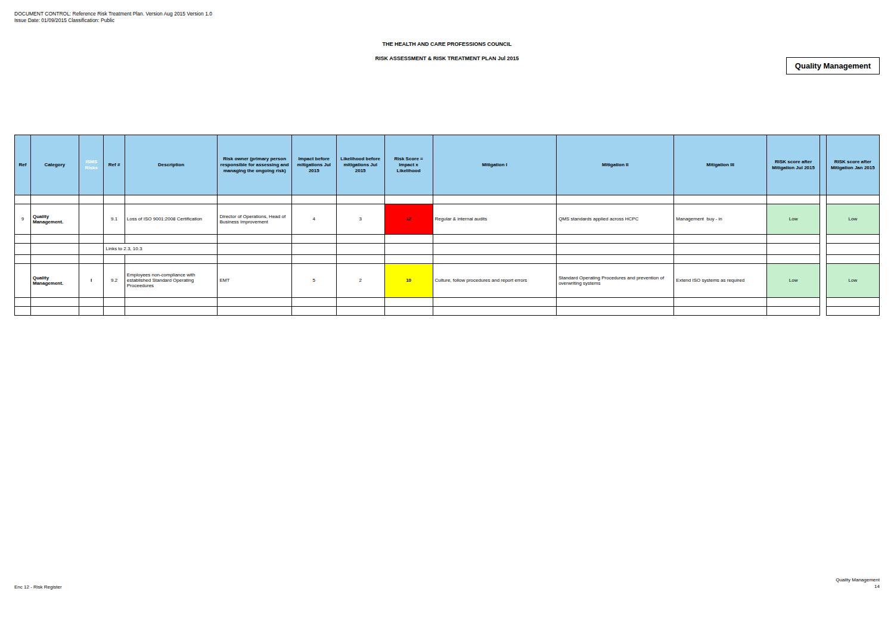DOCUMENT CONTROL: Reference Risk Treatment Plan. Version Aug 2015 Version 1.0
Issue Date: 01/09/2015 Classification: Public
THE HEALTH AND CARE PROFESSIONS COUNCIL
RISK ASSESSMENT & RISK TREATMENT PLAN Jul 2015
Quality Management
| Ref | Category | ISMS Risks | Ref # | Description | Risk owner (primary person responsible for assessing and managing the ongoing risk) | Impact before mitigations Jul 2015 | Likelihood before mitigations Jul 2015 | Risk Score = Impact x Likelihood | Mitigation I | Mitigation II | Mitigation III | RISK score after Mitigation Jul 2015 | | RISK score after Mitigation Jan 2015 |
| --- | --- | --- | --- | --- | --- | --- | --- | --- | --- | --- | --- | --- | --- | --- |
| 9 | Quality Management. | | 9.1 | Loss of ISO 9001:2008 Certification | Director of Operations, Head of Business Improvement | 4 | 3 | 12 | Regular & internal audits | QMS standards applied across HCPC | Management buy - in | Low | | Low |
| | | | Links to 2.3, 10.3 | | | | | | | | | | |
| | Quality Management. | I | 9.2 | Employees non-compliance with established Standard Operating Proceedures | EMT | 5 | 2 | 10 | Culture, follow procedures and report errors | Standard Operating Procedures and prevention of overwriting systems | Extend ISO systems as required | Low | | Low |
Enc 12 - Risk Register
Quality Management
14